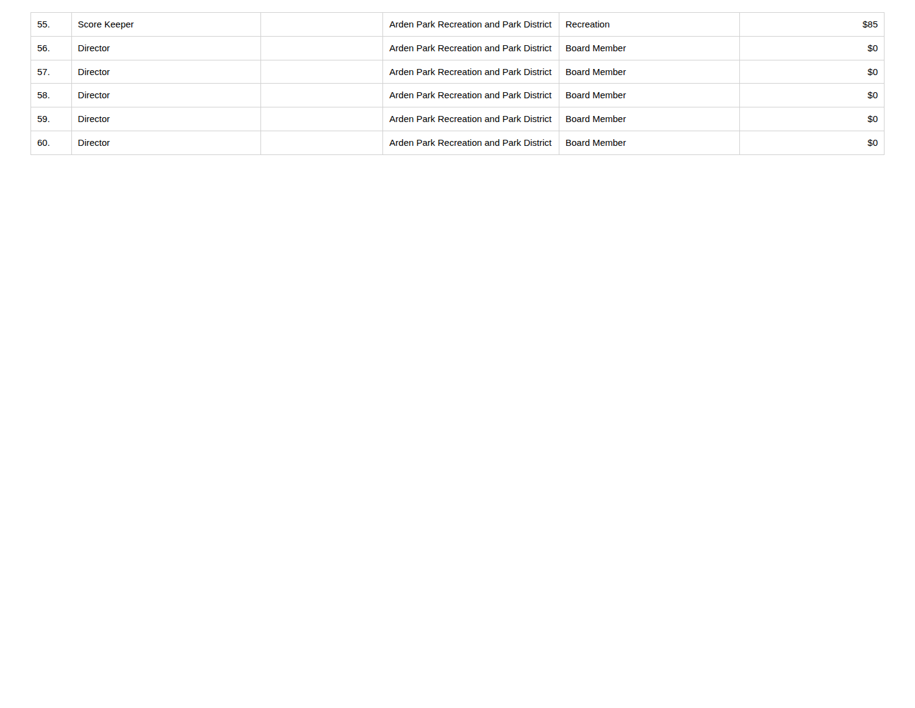| 55. | Score Keeper | | Arden Park Recreation and Park District | Recreation | $85 |
| 56. | Director | | Arden Park Recreation and Park District | Board Member | $0 |
| 57. | Director | | Arden Park Recreation and Park District | Board Member | $0 |
| 58. | Director | | Arden Park Recreation and Park District | Board Member | $0 |
| 59. | Director | | Arden Park Recreation and Park District | Board Member | $0 |
| 60. | Director | | Arden Park Recreation and Park District | Board Member | $0 |